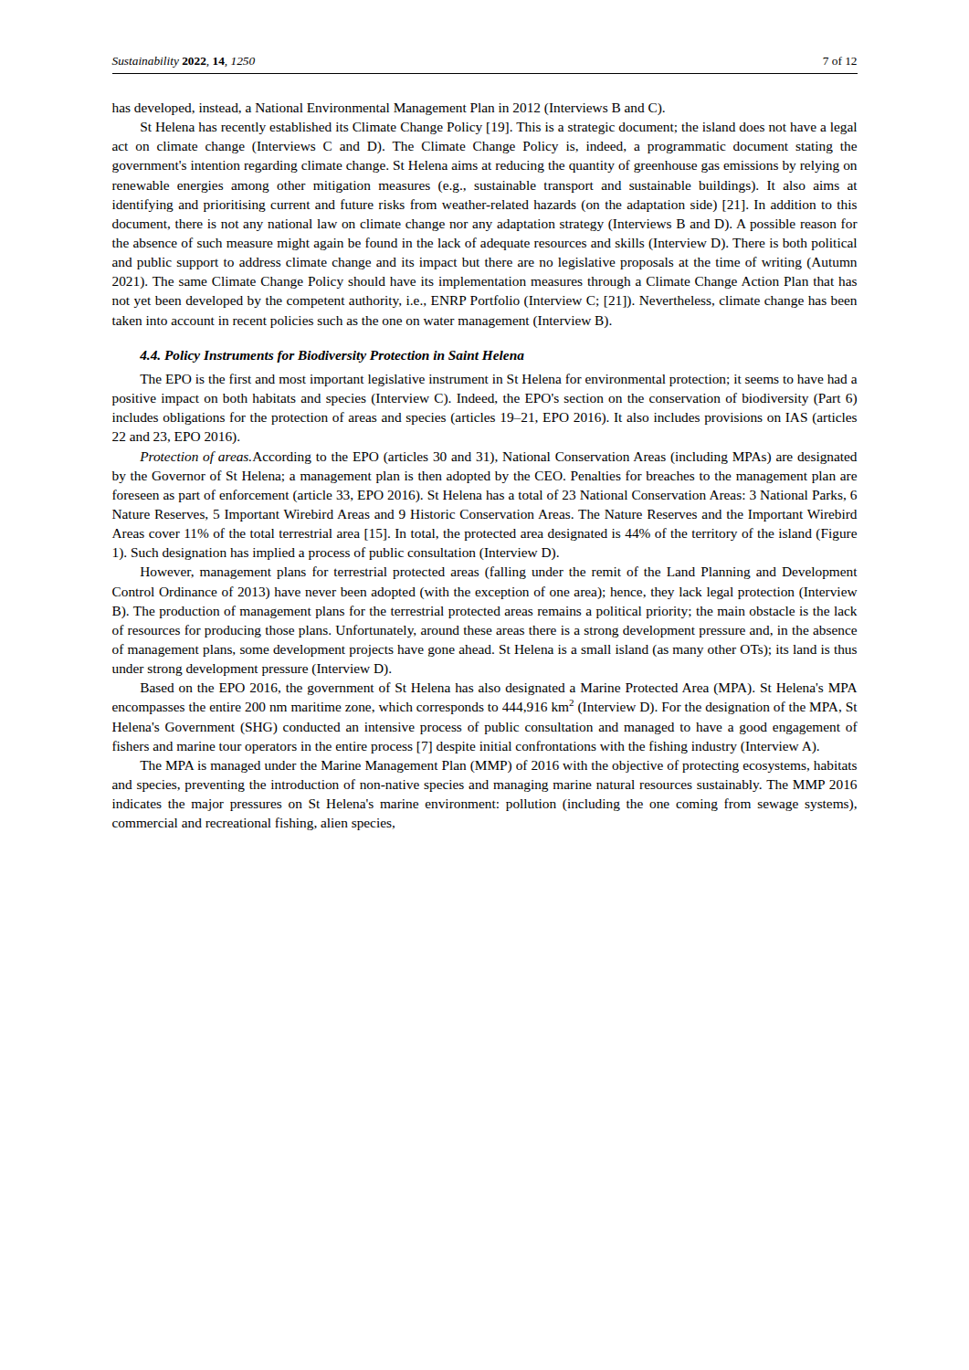Sustainability 2022, 14, 1250
7 of 12
has developed, instead, a National Environmental Management Plan in 2012 (Interviews B and C).
St Helena has recently established its Climate Change Policy [19]. This is a strategic document; the island does not have a legal act on climate change (Interviews C and D). The Climate Change Policy is, indeed, a programmatic document stating the government's intention regarding climate change. St Helena aims at reducing the quantity of greenhouse gas emissions by relying on renewable energies among other mitigation measures (e.g., sustainable transport and sustainable buildings). It also aims at identifying and prioritising current and future risks from weather-related hazards (on the adaptation side) [21]. In addition to this document, there is not any national law on climate change nor any adaptation strategy (Interviews B and D). A possible reason for the absence of such measure might again be found in the lack of adequate resources and skills (Interview D). There is both political and public support to address climate change and its impact but there are no legislative proposals at the time of writing (Autumn 2021). The same Climate Change Policy should have its implementation measures through a Climate Change Action Plan that has not yet been developed by the competent authority, i.e., ENRP Portfolio (Interview C; [21]). Nevertheless, climate change has been taken into account in recent policies such as the one on water management (Interview B).
4.4. Policy Instruments for Biodiversity Protection in Saint Helena
The EPO is the first and most important legislative instrument in St Helena for environmental protection; it seems to have had a positive impact on both habitats and species (Interview C). Indeed, the EPO's section on the conservation of biodiversity (Part 6) includes obligations for the protection of areas and species (articles 19–21, EPO 2016). It also includes provisions on IAS (articles 22 and 23, EPO 2016).
Protection of areas. According to the EPO (articles 30 and 31), National Conservation Areas (including MPAs) are designated by the Governor of St Helena; a management plan is then adopted by the CEO. Penalties for breaches to the management plan are foreseen as part of enforcement (article 33, EPO 2016). St Helena has a total of 23 National Conservation Areas: 3 National Parks, 6 Nature Reserves, 5 Important Wirebird Areas and 9 Historic Conservation Areas. The Nature Reserves and the Important Wirebird Areas cover 11% of the total terrestrial area [15]. In total, the protected area designated is 44% of the territory of the island (Figure 1). Such designation has implied a process of public consultation (Interview D).
However, management plans for terrestrial protected areas (falling under the remit of the Land Planning and Development Control Ordinance of 2013) have never been adopted (with the exception of one area); hence, they lack legal protection (Interview B). The production of management plans for the terrestrial protected areas remains a political priority; the main obstacle is the lack of resources for producing those plans. Unfortunately, around these areas there is a strong development pressure and, in the absence of management plans, some development projects have gone ahead. St Helena is a small island (as many other OTs); its land is thus under strong development pressure (Interview D).
Based on the EPO 2016, the government of St Helena has also designated a Marine Protected Area (MPA). St Helena's MPA encompasses the entire 200 nm maritime zone, which corresponds to 444,916 km2 (Interview D). For the designation of the MPA, St Helena's Government (SHG) conducted an intensive process of public consultation and managed to have a good engagement of fishers and marine tour operators in the entire process [7] despite initial confrontations with the fishing industry (Interview A).
The MPA is managed under the Marine Management Plan (MMP) of 2016 with the objective of protecting ecosystems, habitats and species, preventing the introduction of non-native species and managing marine natural resources sustainably. The MMP 2016 indicates the major pressures on St Helena's marine environment: pollution (including the one coming from sewage systems), commercial and recreational fishing, alien species,